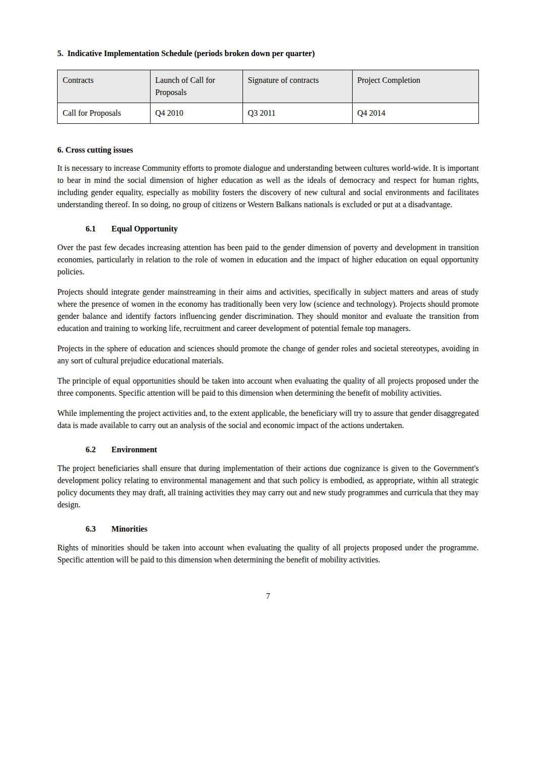5. Indicative Implementation Schedule (periods broken down per quarter)
| Contracts | Launch of Call for Proposals | Signature of contracts | Project Completion |
| Call for Proposals | Q4 2010 | Q3 2011 | Q4 2014 |
6. Cross cutting issues
It is necessary to increase Community efforts to promote dialogue and understanding between cultures world-wide. It is important to bear in mind the social dimension of higher education as well as the ideals of democracy and respect for human rights, including gender equality, especially as mobility fosters the discovery of new cultural and social environments and facilitates understanding thereof. In so doing, no group of citizens or Western Balkans nationals is excluded or put at a disadvantage.
6.1 Equal Opportunity
Over the past few decades increasing attention has been paid to the gender dimension of poverty and development in transition economies, particularly in relation to the role of women in education and the impact of higher education on equal opportunity policies.
Projects should integrate gender mainstreaming in their aims and activities, specifically in subject matters and areas of study where the presence of women in the economy has traditionally been very low (science and technology). Projects should promote gender balance and identify factors influencing gender discrimination. They should monitor and evaluate the transition from education and training to working life, recruitment and career development of potential female top managers.
Projects in the sphere of education and sciences should promote the change of gender roles and societal stereotypes, avoiding in any sort of cultural prejudice educational materials.
The principle of equal opportunities should be taken into account when evaluating the quality of all projects proposed under the three components. Specific attention will be paid to this dimension when determining the benefit of mobility activities.
While implementing the project activities and, to the extent applicable, the beneficiary will try to assure that gender disaggregated data is made available to carry out an analysis of the social and economic impact of the actions undertaken.
6.2 Environment
The project beneficiaries shall ensure that during implementation of their actions due cognizance is given to the Government's development policy relating to environmental management and that such policy is embodied, as appropriate, within all strategic policy documents they may draft, all training activities they may carry out and new study programmes and curricula that they may design.
6.3 Minorities
Rights of minorities should be taken into account when evaluating the quality of all projects proposed under the programme. Specific attention will be paid to this dimension when determining the benefit of mobility activities.
7